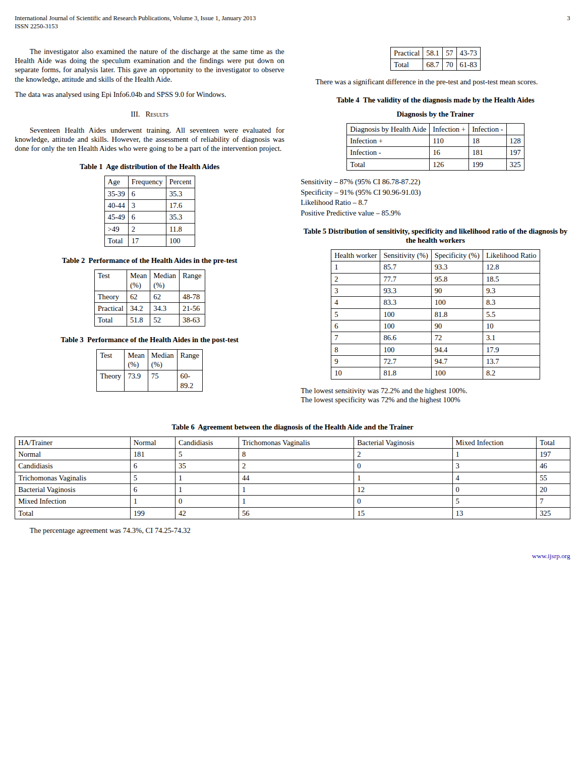International Journal of Scientific and Research Publications, Volume 3, Issue 1, January 2013
ISSN 2250-3153 3
The investigator also examined the nature of the discharge at the same time as the Health Aide was doing the speculum examination and the findings were put down on separate forms, for analysis later. This gave an opportunity to the investigator to observe the knowledge, attitude and skills of the Health Aide.
The data was analysed using Epi Info6.04b and SPSS 9.0 for Windows.
III. Results
Seventeen Health Aides underwent training. All seventeen were evaluated for knowledge, attitude and skills. However, the assessment of reliability of diagnosis was done for only the ten Health Aides who were going to be a part of the intervention project.
Table 1 Age distribution of the Health Aides
| Age | Frequency | Percent |
| --- | --- | --- |
| 35-39 | 6 | 35.3 |
| 40-44 | 3 | 17.6 |
| 45-49 | 6 | 35.3 |
| >49 | 2 | 11.8 |
| Total | 17 | 100 |
Table 2 Performance of the Health Aides in the pre-test
| Test | Mean (%) | Median (%) | Range |
| --- | --- | --- | --- |
| Theory | 62 | 62 | 48-78 |
| Practical | 34.2 | 34.3 | 21-56 |
| Total | 51.8 | 52 | 38-63 |
Table 3 Performance of the Health Aides in the post-test
| Test | Mean (%) | Median (%) | Range |
| --- | --- | --- | --- |
| Theory | 73.9 | 75 | 60- 89.2 |
| Practical | 58.1 | 57 | 43-73 |
| Total | 68.7 | 70 | 61-83 |
There was a significant difference in the pre-test and post-test mean scores.
Table 4 The validity of the diagnosis made by the Health Aides
Diagnosis by the Trainer
| Diagnosis by Health Aide | Infection + | Infection - | |
| --- | --- | --- | --- |
| Infection + | 110 | 18 | 128 |
| Infection - | 16 | 181 | 197 |
| Total | 126 | 199 | 325 |
Sensitivity – 87% (95% CI 86.78-87.22)
Specificity – 91% (95% CI 90.96-91.03)
Likelihood Ratio – 8.7
Positive Predictive value – 85.9%
Table 5 Distribution of sensitivity, specificity and likelihood ratio of the diagnosis by the health workers
| Health worker | Sensitivity (%) | Specificity (%) | Likelihood Ratio |
| --- | --- | --- | --- |
| 1 | 85.7 | 93.3 | 12.8 |
| 2 | 77.7 | 95.8 | 18.5 |
| 3 | 93.3 | 90 | 9.3 |
| 4 | 83.3 | 100 | 8.3 |
| 5 | 100 | 81.8 | 5.5 |
| 6 | 100 | 90 | 10 |
| 7 | 86.6 | 72 | 3.1 |
| 8 | 100 | 94.4 | 17.9 |
| 9 | 72.7 | 94.7 | 13.7 |
| 10 | 81.8 | 100 | 8.2 |
The lowest sensitivity was 72.2% and the highest 100%.
The lowest specificity was 72% and the highest 100%
Table 6 Agreement between the diagnosis of the Health Aide and the Trainer
| HA/Trainer | Normal | Candidiasis | Trichomonas Vaginalis | Bacterial Vaginosis | Mixed Infection | Total |
| --- | --- | --- | --- | --- | --- | --- |
| Normal | 181 | 5 | 8 | 2 | 1 | 197 |
| Candidiasis | 6 | 35 | 2 | 0 | 3 | 46 |
| Trichomonas Vaginalis | 5 | 1 | 44 | 1 | 4 | 55 |
| Bacterial Vaginosis | 6 | 1 | 1 | 12 | 0 | 20 |
| Mixed Infection | 1 | 0 | 1 | 0 | 5 | 7 |
| Total | 199 | 42 | 56 | 15 | 13 | 325 |
The percentage agreement was 74.3%, CI 74.25-74.32
www.ijsrp.org